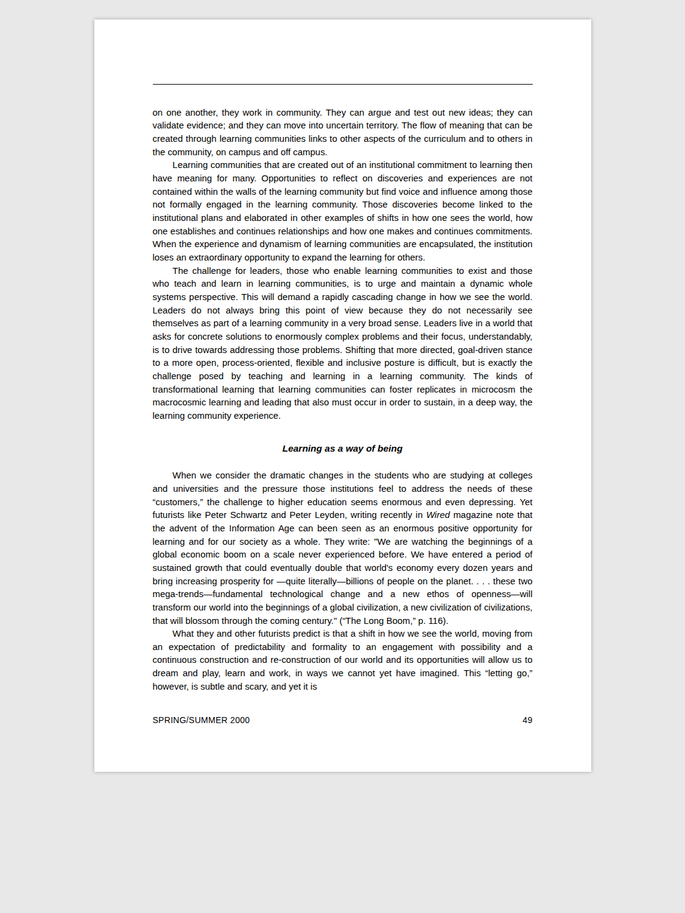on one another, they work in community. They can argue and test out new ideas; they can validate evidence; and they can move into uncertain territory. The flow of meaning that can be created through learning communities links to other aspects of the curriculum and to others in the community, on campus and off campus.
Learning communities that are created out of an institutional commitment to learning then have meaning for many. Opportunities to reflect on discoveries and experiences are not contained within the walls of the learning community but find voice and influence among those not formally engaged in the learning community. Those discoveries become linked to the institutional plans and elaborated in other examples of shifts in how one sees the world, how one establishes and continues relationships and how one makes and continues commitments. When the experience and dynamism of learning communities are encapsulated, the institution loses an extraordinary opportunity to expand the learning for others.
The challenge for leaders, those who enable learning communities to exist and those who teach and learn in learning communities, is to urge and maintain a dynamic whole systems perspective. This will demand a rapidly cascading change in how we see the world. Leaders do not always bring this point of view because they do not necessarily see themselves as part of a learning community in a very broad sense. Leaders live in a world that asks for concrete solutions to enormously complex problems and their focus, understandably, is to drive towards addressing those problems. Shifting that more directed, goal-driven stance to a more open, process-oriented, flexible and inclusive posture is difficult, but is exactly the challenge posed by teaching and learning in a learning community. The kinds of transformational learning that learning communities can foster replicates in microcosm the macrocosmic learning and leading that also must occur in order to sustain, in a deep way, the learning community experience.
Learning as a way of being
When we consider the dramatic changes in the students who are studying at colleges and universities and the pressure those institutions feel to address the needs of these “customers,” the challenge to higher education seems enormous and even depressing. Yet futurists like Peter Schwartz and Peter Leyden, writing recently in Wired magazine note that the advent of the Information Age can been seen as an enormous positive opportunity for learning and for our society as a whole. They write: "We are watching the beginnings of a global economic boom on a scale never experienced before. We have entered a period of sustained growth that could eventually double that world's economy every dozen years and bring increasing prosperity for —quite literally—billions of people on the planet. . . . these two mega-trends—fundamental technological change and a new ethos of openness—will transform our world into the beginnings of a global civilization, a new civilization of civilizations, that will blossom through the coming century." (“The Long Boom,” p. 116).
What they and other futurists predict is that a shift in how we see the world, moving from an expectation of predictability and formality to an engagement with possibility and a continuous construction and re-construction of our world and its opportunities will allow us to dream and play, learn and work, in ways we cannot yet have imagined. This “letting go,” however, is subtle and scary, and yet it is
SPRING/SUMMER 2000 49